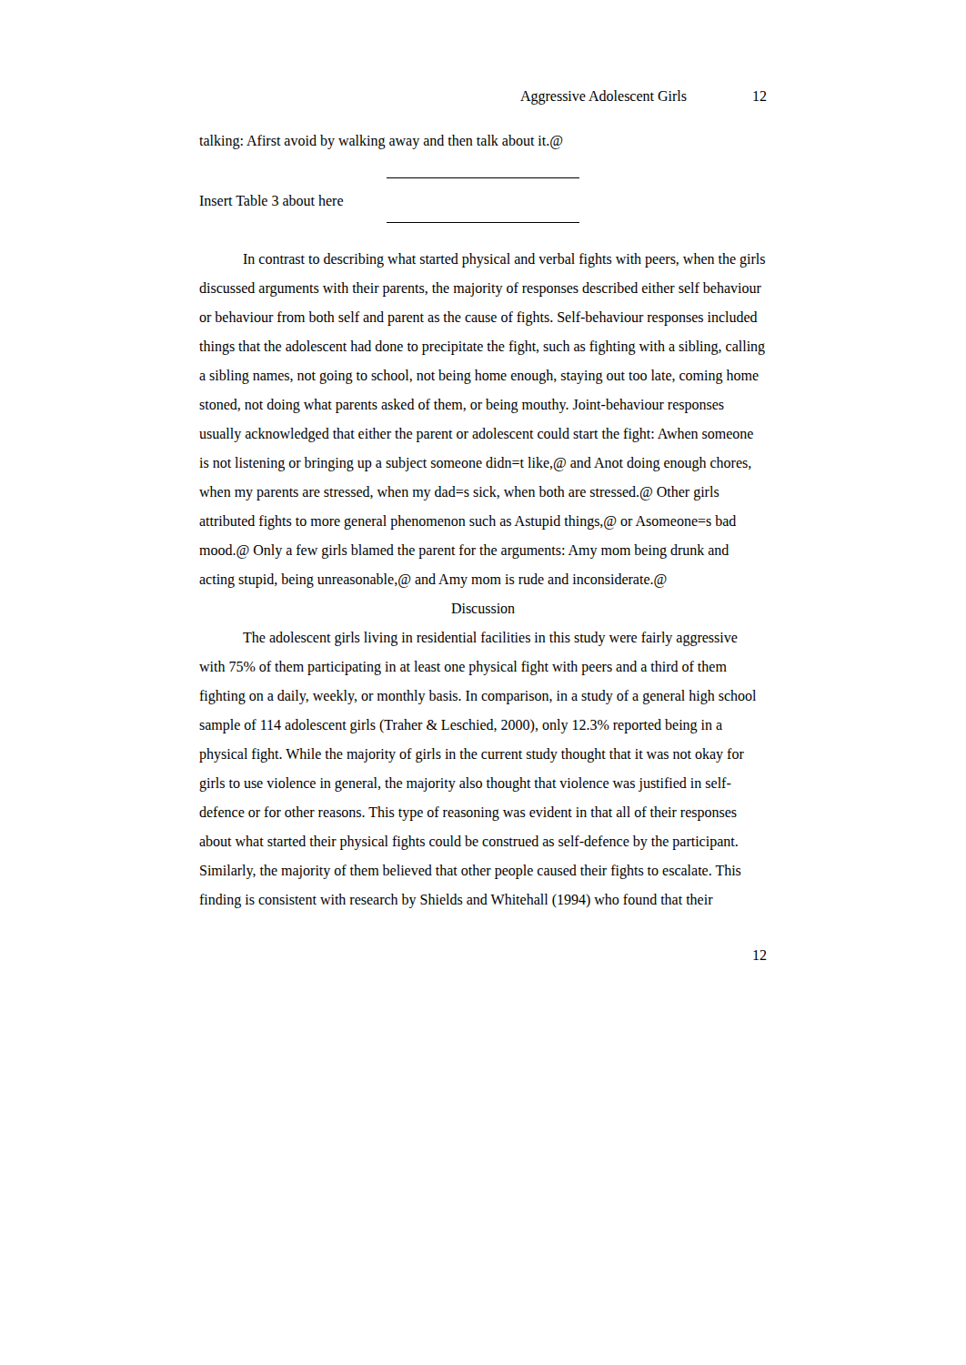Aggressive Adolescent Girls12
talking: Afirst avoid by walking away and then talk about it.@
Insert Table 3 about here
In contrast to describing what started physical and verbal fights with peers, when the girls discussed arguments with their parents, the majority of responses described either self behaviour or behaviour from both self and parent as the cause of fights. Self-behaviour responses included things that the adolescent had done to precipitate the fight, such as fighting with a sibling, calling a sibling names, not going to school, not being home enough, staying out too late, coming home stoned, not doing what parents asked of them, or being mouthy. Joint-behaviour responses usually acknowledged that either the parent or adolescent could start the fight: Awhen someone is not listening or bringing up a subject someone didn=t like,@ and Anot doing enough chores, when my parents are stressed, when my dad=s sick, when both are stressed.@ Other girls attributed fights to more general phenomenon such as Astupid things,@ or Asomeone=s bad mood.@ Only a few girls blamed the parent for the arguments: Amy mom being drunk and acting stupid, being unreasonable,@ and Amy mom is rude and inconsiderate.@
Discussion
The adolescent girls living in residential facilities in this study were fairly aggressive with 75% of them participating in at least one physical fight with peers and a third of them fighting on a daily, weekly, or monthly basis. In comparison, in a study of a general high school sample of 114 adolescent girls (Traher & Leschied, 2000), only 12.3% reported being in a physical fight. While the majority of girls in the current study thought that it was not okay for girls to use violence in general, the majority also thought that violence was justified in self-defence or for other reasons. This type of reasoning was evident in that all of their responses about what started their physical fights could be construed as self-defence by the participant. Similarly, the majority of them believed that other people caused their fights to escalate. This finding is consistent with research by Shields and Whitehall (1994) who found that their
12